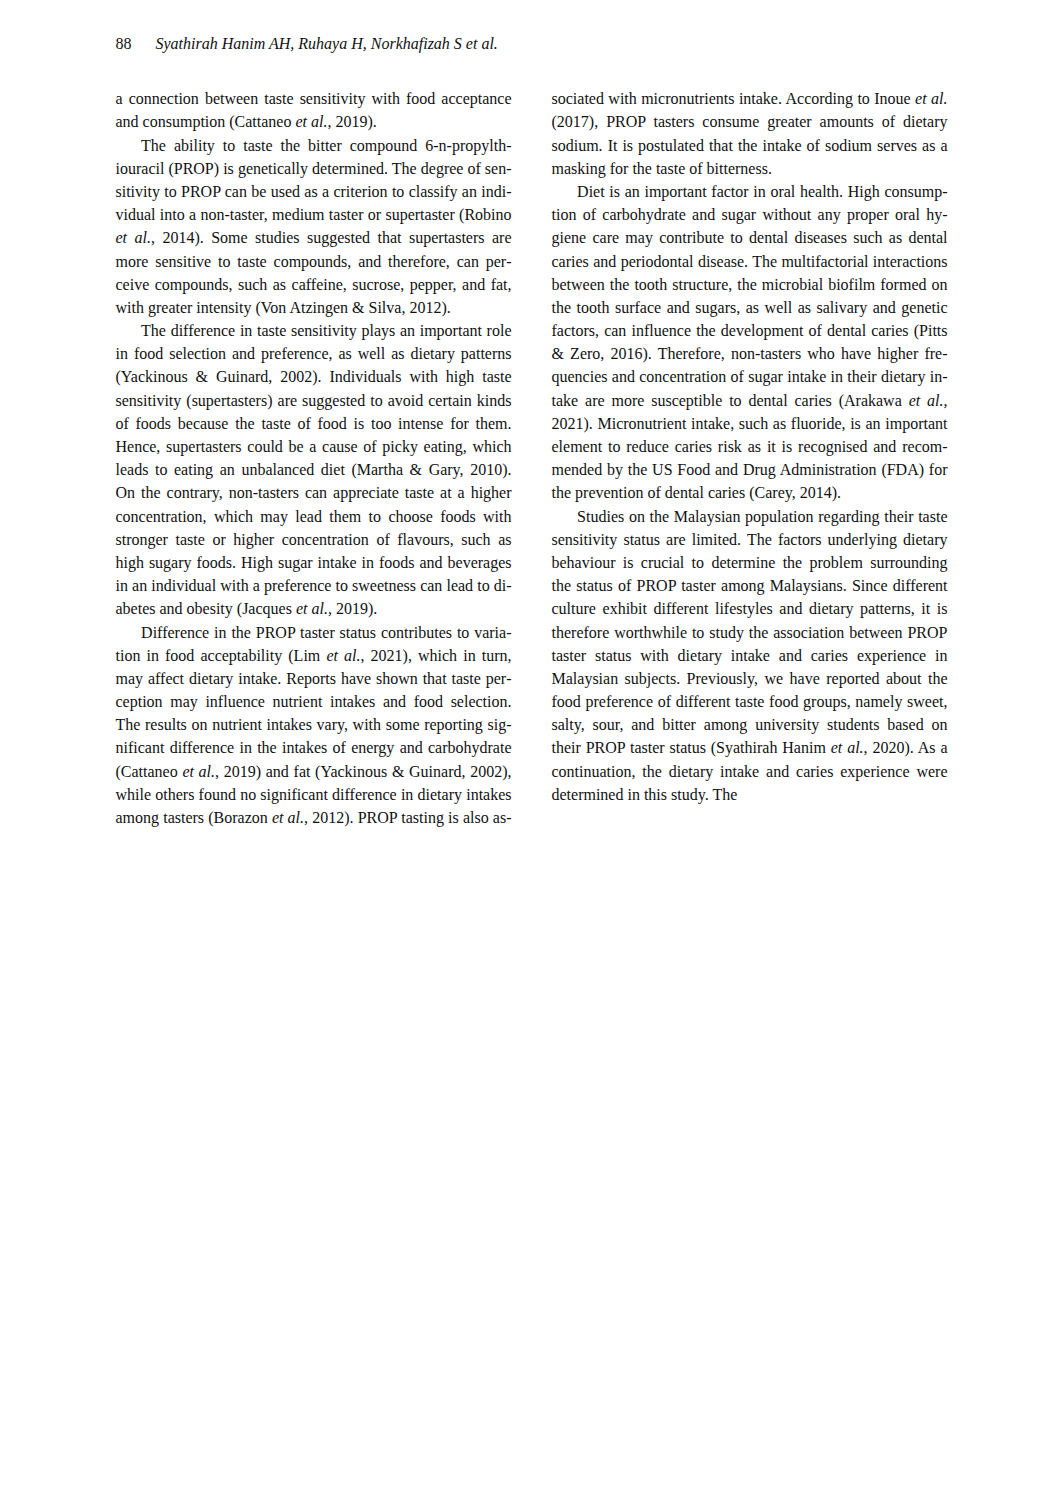88 Syathirah Hanim AH, Ruhaya H, Norkhafizah S et al.
a connection between taste sensitivity with food acceptance and consumption (Cattaneo et al., 2019).
The ability to taste the bitter compound 6-n-propylthiouracil (PROP) is genetically determined. The degree of sensitivity to PROP can be used as a criterion to classify an individual into a non-taster, medium taster or supertaster (Robino et al., 2014). Some studies suggested that supertasters are more sensitive to taste compounds, and therefore, can perceive compounds, such as caffeine, sucrose, pepper, and fat, with greater intensity (Von Atzingen & Silva, 2012).
The difference in taste sensitivity plays an important role in food selection and preference, as well as dietary patterns (Yackinous & Guinard, 2002). Individuals with high taste sensitivity (supertasters) are suggested to avoid certain kinds of foods because the taste of food is too intense for them. Hence, supertasters could be a cause of picky eating, which leads to eating an unbalanced diet (Martha & Gary, 2010). On the contrary, non-tasters can appreciate taste at a higher concentration, which may lead them to choose foods with stronger taste or higher concentration of flavours, such as high sugary foods. High sugar intake in foods and beverages in an individual with a preference to sweetness can lead to diabetes and obesity (Jacques et al., 2019).
Difference in the PROP taster status contributes to variation in food acceptability (Lim et al., 2021), which in turn, may affect dietary intake. Reports have shown that taste perception may influence nutrient intakes and food selection. The results on nutrient intakes vary, with some reporting significant difference in the intakes of energy and carbohydrate (Cattaneo et al., 2019) and fat (Yackinous & Guinard, 2002), while others found no significant difference in dietary intakes among tasters (Borazon et al., 2012). PROP tasting is also associated with micronutrients intake. According to Inoue et al. (2017), PROP tasters consume greater amounts of dietary sodium. It is postulated that the intake of sodium serves as a masking for the taste of bitterness.
Diet is an important factor in oral health. High consumption of carbohydrate and sugar without any proper oral hygiene care may contribute to dental diseases such as dental caries and periodontal disease. The multifactorial interactions between the tooth structure, the microbial biofilm formed on the tooth surface and sugars, as well as salivary and genetic factors, can influence the development of dental caries (Pitts & Zero, 2016). Therefore, non-tasters who have higher frequencies and concentration of sugar intake in their dietary intake are more susceptible to dental caries (Arakawa et al., 2021). Micronutrient intake, such as fluoride, is an important element to reduce caries risk as it is recognised and recommended by the US Food and Drug Administration (FDA) for the prevention of dental caries (Carey, 2014).
Studies on the Malaysian population regarding their taste sensitivity status are limited. The factors underlying dietary behaviour is crucial to determine the problem surrounding the status of PROP taster among Malaysians. Since different culture exhibit different lifestyles and dietary patterns, it is therefore worthwhile to study the association between PROP taster status with dietary intake and caries experience in Malaysian subjects. Previously, we have reported about the food preference of different taste food groups, namely sweet, salty, sour, and bitter among university students based on their PROP taster status (Syathirah Hanim et al., 2020). As a continuation, the dietary intake and caries experience were determined in this study. The